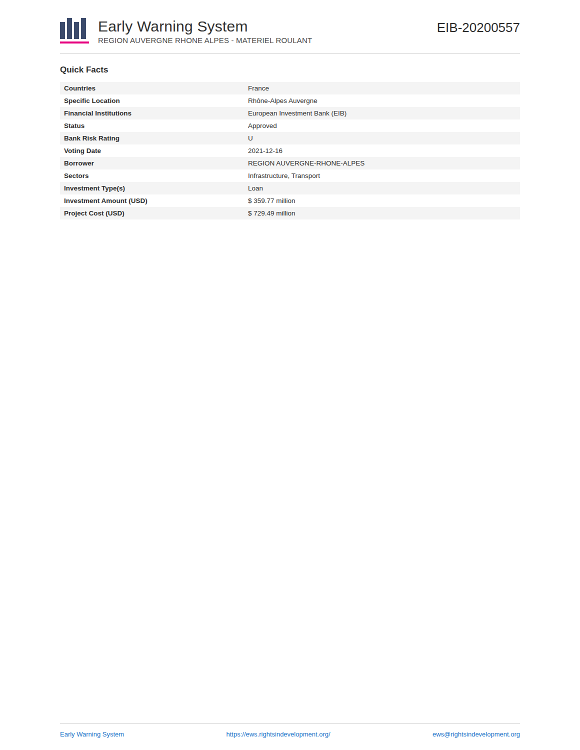Early Warning System
REGION AUVERGNE RHONE ALPES - MATERIEL ROULANT
EIB-20200557
Quick Facts
| Countries | France |
| Specific Location | Rhône-Alpes Auvergne |
| Financial Institutions | European Investment Bank (EIB) |
| Status | Approved |
| Bank Risk Rating | U |
| Voting Date | 2021-12-16 |
| Borrower | REGION AUVERGNE-RHONE-ALPES |
| Sectors | Infrastructure, Transport |
| Investment Type(s) | Loan |
| Investment Amount (USD) | $ 359.77 million |
| Project Cost (USD) | $ 729.49 million |
Early Warning System
https://ews.rightsindevelopment.org/
ews@rightsindevelopment.org